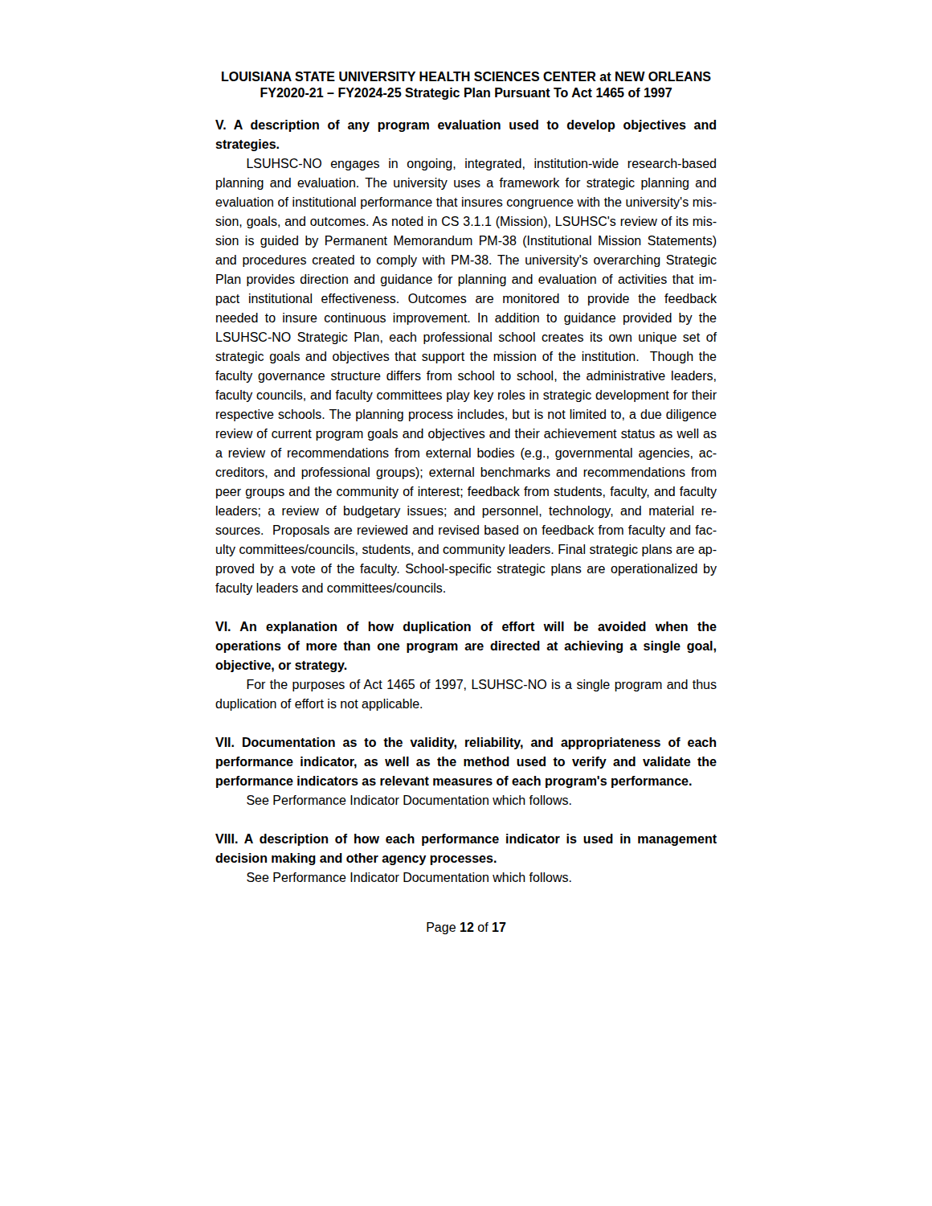LOUISIANA STATE UNIVERSITY HEALTH SCIENCES CENTER at NEW ORLEANS FY2020-21 – FY2024-25 Strategic Plan Pursuant To Act 1465 of 1997
V. A description of any program evaluation used to develop objectives and strategies.
LSUHSC-NO engages in ongoing, integrated, institution-wide research-based planning and evaluation. The university uses a framework for strategic planning and evaluation of institutional performance that insures congruence with the university's mission, goals, and outcomes. As noted in CS 3.1.1 (Mission), LSUHSC's review of its mission is guided by Permanent Memorandum PM-38 (Institutional Mission Statements) and procedures created to comply with PM-38. The university's overarching Strategic Plan provides direction and guidance for planning and evaluation of activities that impact institutional effectiveness. Outcomes are monitored to provide the feedback needed to insure continuous improvement. In addition to guidance provided by the LSUHSC-NO Strategic Plan, each professional school creates its own unique set of strategic goals and objectives that support the mission of the institution. Though the faculty governance structure differs from school to school, the administrative leaders, faculty councils, and faculty committees play key roles in strategic development for their respective schools. The planning process includes, but is not limited to, a due diligence review of current program goals and objectives and their achievement status as well as a review of recommendations from external bodies (e.g., governmental agencies, accreditors, and professional groups); external benchmarks and recommendations from peer groups and the community of interest; feedback from students, faculty, and faculty leaders; a review of budgetary issues; and personnel, technology, and material resources. Proposals are reviewed and revised based on feedback from faculty and faculty committees/councils, students, and community leaders. Final strategic plans are approved by a vote of the faculty. School-specific strategic plans are operationalized by faculty leaders and committees/councils.
VI. An explanation of how duplication of effort will be avoided when the operations of more than one program are directed at achieving a single goal, objective, or strategy.
For the purposes of Act 1465 of 1997, LSUHSC-NO is a single program and thus duplication of effort is not applicable.
VII. Documentation as to the validity, reliability, and appropriateness of each performance indicator, as well as the method used to verify and validate the performance indicators as relevant measures of each program's performance.
See Performance Indicator Documentation which follows.
VIII. A description of how each performance indicator is used in management decision making and other agency processes.
See Performance Indicator Documentation which follows.
Page 12 of 17